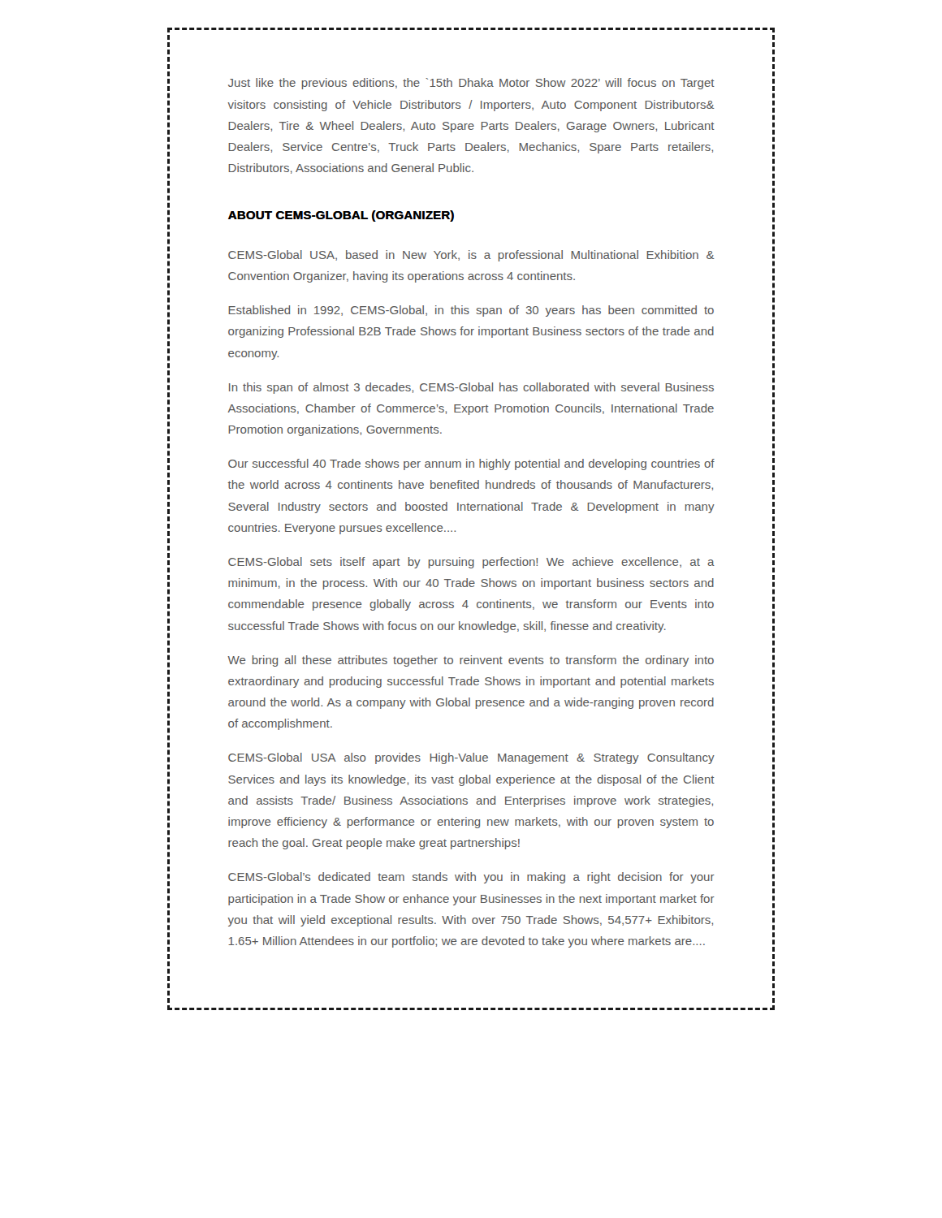Just like the previous editions, the `15th Dhaka Motor Show 2022’ will focus on Target visitors consisting of Vehicle Distributors / Importers, Auto Component Distributors& Dealers, Tire & Wheel Dealers, Auto Spare Parts Dealers, Garage Owners, Lubricant Dealers, Service Centre’s, Truck Parts Dealers, Mechanics, Spare Parts retailers, Distributors, Associations and General Public.
About CEMS-Global (Organizer)
CEMS-Global USA, based in New York, is a professional Multinational Exhibition & Convention Organizer, having its operations across 4 continents.
Established in 1992, CEMS-Global, in this span of 30 years has been committed to organizing Professional B2B Trade Shows for important Business sectors of the trade and economy.
In this span of almost 3 decades, CEMS-Global has collaborated with several Business Associations, Chamber of Commerce’s, Export Promotion Councils, International Trade Promotion organizations, Governments.
Our successful 40 Trade shows per annum in highly potential and developing countries of the world across 4 continents have benefited hundreds of thousands of Manufacturers, Several Industry sectors and boosted International Trade & Development in many countries. Everyone pursues excellence....
CEMS-Global sets itself apart by pursuing perfection! We achieve excellence, at a minimum, in the process. With our 40 Trade Shows on important business sectors and commendable presence globally across 4 continents, we transform our Events into successful Trade Shows with focus on our knowledge, skill, finesse and creativity.
We bring all these attributes together to reinvent events to transform the ordinary into extraordinary and producing successful Trade Shows in important and potential markets around the world. As a company with Global presence and a wide-ranging proven record of accomplishment.
CEMS-Global USA also provides High-Value Management & Strategy Consultancy Services and lays its knowledge, its vast global experience at the disposal of the Client and assists Trade/ Business Associations and Enterprises improve work strategies, improve efficiency & performance or entering new markets, with our proven system to reach the goal. Great people make great partnerships!
CEMS-Global’s dedicated team stands with you in making a right decision for your participation in a Trade Show or enhance your Businesses in the next important market for you that will yield exceptional results. With over 750 Trade Shows, 54,577+ Exhibitors, 1.65+ Million Attendees in our portfolio; we are devoted to take you where markets are....